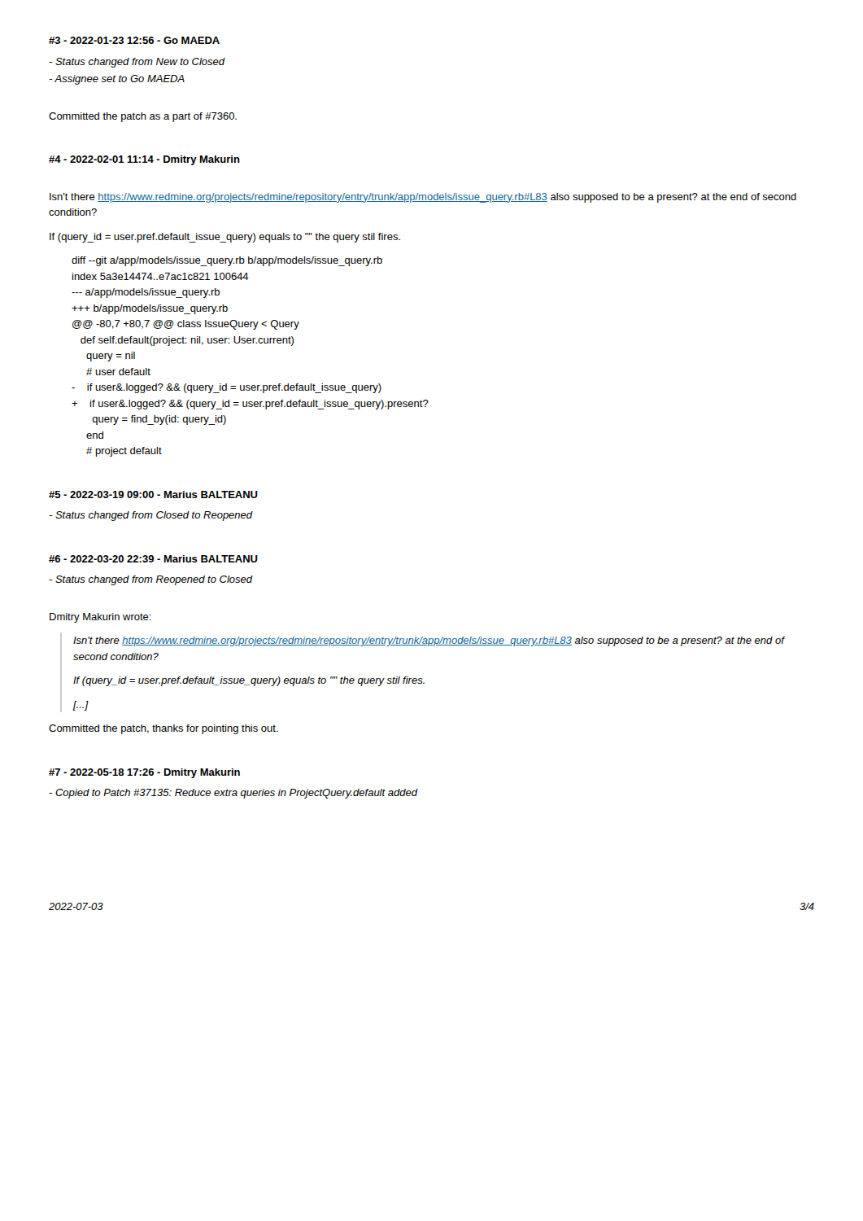#3 - 2022-01-23 12:56 - Go MAEDA
- Status changed from New to Closed
- Assignee set to Go MAEDA
Committed the patch as a part of #7360.
#4 - 2022-02-01 11:14 - Dmitry Makurin
Isn't there https://www.redmine.org/projects/redmine/repository/entry/trunk/app/models/issue_query.rb#L83 also supposed to be a present? at the end of second condition?
If (query_id = user.pref.default_issue_query) equals to "" the query stil fires.
diff --git a/app/models/issue_query.rb b/app/models/issue_query.rb
index 5a3e14474..e7ac1c821 100644
--- a/app/models/issue_query.rb
+++ b/app/models/issue_query.rb
@@ -80,7 +80,7 @@ class IssueQuery < Query
   def self.default(project: nil, user: User.current)
     query = nil
     # user default
-    if user&.logged? && (query_id = user.pref.default_issue_query)
+    if user&.logged? && (query_id = user.pref.default_issue_query).present?
       query = find_by(id: query_id)
     end
     # project default
#5 - 2022-03-19 09:00 - Marius BALTEANU
- Status changed from Closed to Reopened
#6 - 2022-03-20 22:39 - Marius BALTEANU
- Status changed from Reopened to Closed
Dmitry Makurin wrote:
Isn't there https://www.redmine.org/projects/redmine/repository/entry/trunk/app/models/issue_query.rb#L83 also supposed to be a present? at the end of second condition?
If (query_id = user.pref.default_issue_query) equals to "" the query stil fires.
[...]
Committed the patch, thanks for pointing this out.
#7 - 2022-05-18 17:26 - Dmitry Makurin
- Copied to Patch #37135: Reduce extra queries in ProjectQuery.default added
2022-07-03
3/4